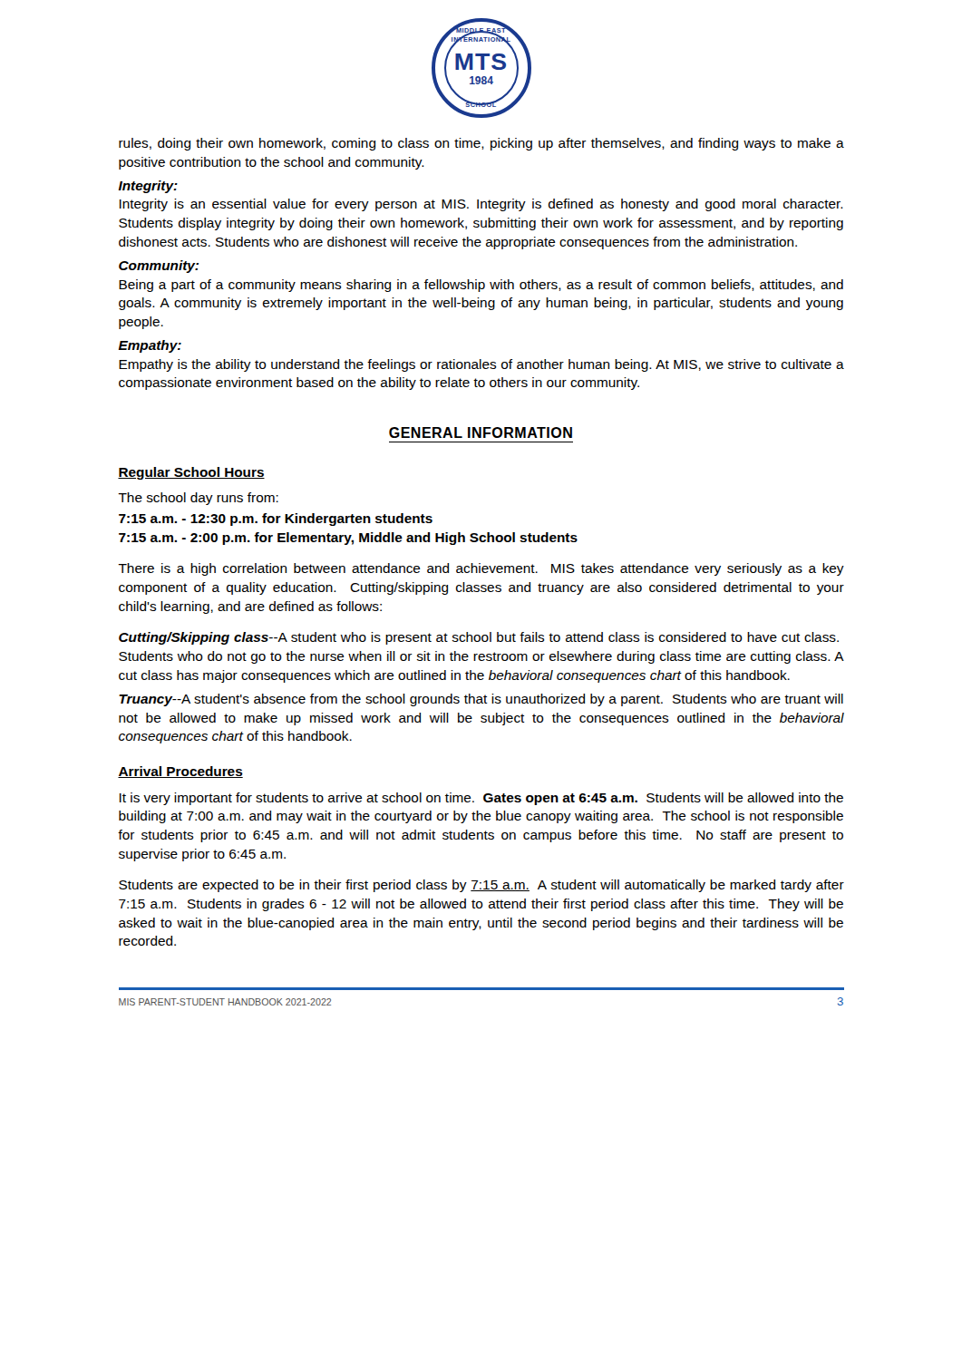MIDDLE EAST INTERNATIONAL
MTS
1984
SCHOOL
rules, doing their own homework, coming to class on time, picking up after themselves, and finding ways to make a positive contribution to the school and community.
Integrity:
Integrity is an essential value for every person at MIS. Integrity is defined as honesty and good moral character. Students display integrity by doing their own homework, submitting their own work for assessment, and by reporting dishonest acts. Students who are dishonest will receive the appropriate consequences from the administration.
Community:
Being a part of a community means sharing in a fellowship with others, as a result of common beliefs, attitudes, and goals. A community is extremely important in the well-being of any human being, in particular, students and young people.
Empathy:
Empathy is the ability to understand the feelings or rationales of another human being. At MIS, we strive to cultivate a compassionate environment based on the ability to relate to others in our community.
GENERAL INFORMATION
Regular School Hours
The school day runs from:
7:15 a.m. - 12:30 p.m. for Kindergarten students
7:15 a.m. - 2:00 p.m. for Elementary, Middle and High School students
There is a high correlation between attendance and achievement. MIS takes attendance very seriously as a key component of a quality education. Cutting/skipping classes and truancy are also considered detrimental to your child's learning, and are defined as follows:
Cutting/Skipping class--A student who is present at school but fails to attend class is considered to have cut class. Students who do not go to the nurse when ill or sit in the restroom or elsewhere during class time are cutting class. A cut class has major consequences which are outlined in the behavioral consequences chart of this handbook.
Truancy--A student's absence from the school grounds that is unauthorized by a parent. Students who are truant will not be allowed to make up missed work and will be subject to the consequences outlined in the behavioral consequences chart of this handbook.
Arrival Procedures
It is very important for students to arrive at school on time. Gates open at 6:45 a.m. Students will be allowed into the building at 7:00 a.m. and may wait in the courtyard or by the blue canopy waiting area. The school is not responsible for students prior to 6:45 a.m. and will not admit students on campus before this time. No staff are present to supervise prior to 6:45 a.m.
Students are expected to be in their first period class by 7:15 a.m. A student will automatically be marked tardy after 7:15 a.m. Students in grades 6 - 12 will not be allowed to attend their first period class after this time. They will be asked to wait in the blue-canopied area in the main entry, until the second period begins and their tardiness will be recorded.
MIS PARENT-STUDENT HANDBOOK 2021-2022 3